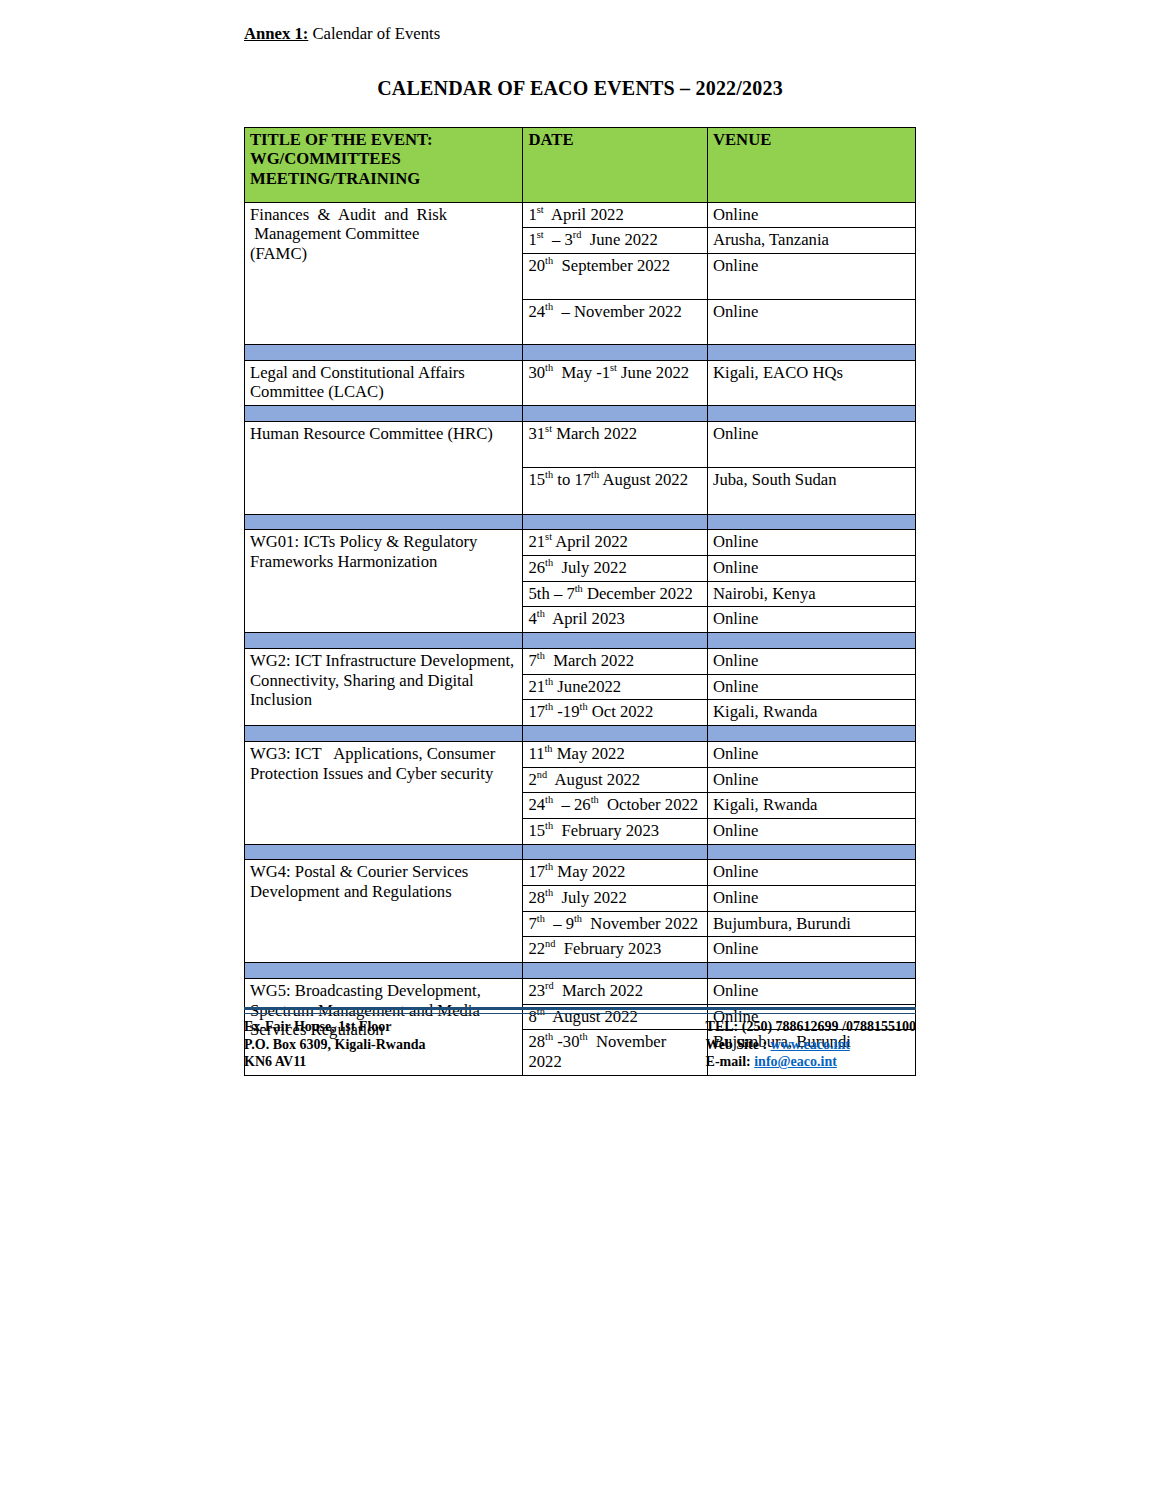Annex 1: Calendar of Events
CALENDAR OF EACO EVENTS – 2022/2023
| TITLE OF THE EVENT: WG/COMMITTEES MEETING/TRAINING | DATE | VENUE |
| --- | --- | --- |
| Finances & Audit and Risk Management Committee (FAMC) | 1 st April 2022 | Online |
| 1 st – 3 rd June 2022 | Arusha, Tanzania |
| 20 th September 2022 | Online |
| 24 th – November 2022 | Online |
| Legal and Constitutional Affairs Committee (LCAC) | 30 th May -1 st June 2022 | Kigali, EACO HQs |
| Human Resource Committee (HRC) | 31 st March 2022 | Online |
| 15 th to 17 th August 2022 | Juba, South Sudan |
| WG01: ICTs Policy & Regulatory Frameworks Harmonization | 21 st April 2022 | Online |
| 26 th July 2022 | Online |
| 5th – 7 th December 2022 | Nairobi, Kenya |
| 4 th April 2023 | Online |
| WG2: ICT Infrastructure Development, Connectivity, Sharing and Digital Inclusion | 7 th March 2022 | Online |
| 21 th June2022 | Online |
| 17 th -19 th Oct 2022 | Kigali, Rwanda |
| WG3: ICT Applications, Consumer Protection Issues and Cyber security | 11 th May 2022 | Online |
| 2 nd August 2022 | Online |
| 24 th – 26 th October 2022 | Kigali, Rwanda |
| 15 th February 2023 | Online |
| WG4: Postal & Courier Services Development and Regulations | 17 th May 2022 | Online |
| 28 th July 2022 | Online |
| 7 th – 9 th November 2022 | Bujumbura, Burundi |
| 22 nd February 2023 | Online |
| WG5: Broadcasting Development, Spectrum Management and Media Services Regulation | 23 rd March 2022 | Online |
| 8 th August 2022 | Online |
| 28 th -30 th November 2022 | Bujumbura, Burundi |
Ex-Fair House, 1st Floor
P.O. Box 6309, Kigali-Rwanda
KN6 AV11
TEL: (250) 788612699 /0788155100
Web Site : www.eaco.int
E-mail: info@eaco.int